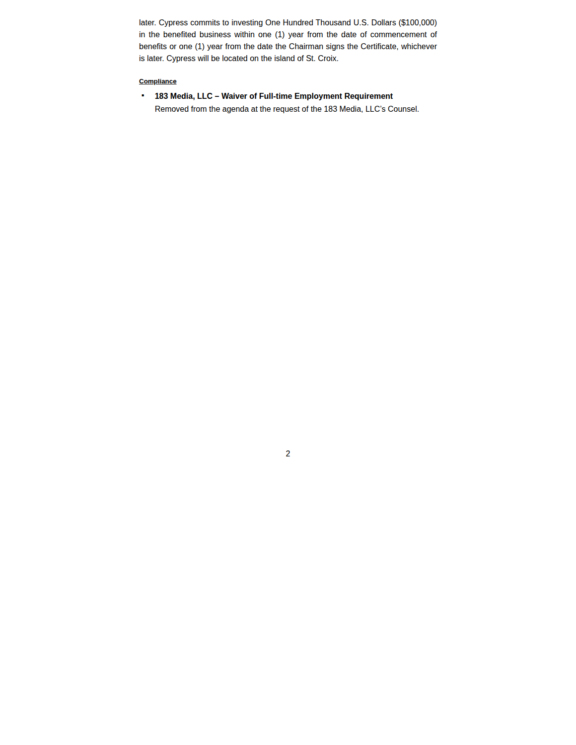later. Cypress commits to investing One Hundred Thousand U.S. Dollars ($100,000) in the benefited business within one (1) year from the date of commencement of benefits or one (1) year from the date the Chairman signs the Certificate, whichever is later. Cypress will be located on the island of St. Croix.
Compliance
183 Media, LLC – Waiver of Full-time Employment Requirement
Removed from the agenda at the request of the 183 Media, LLC’s Counsel.
2